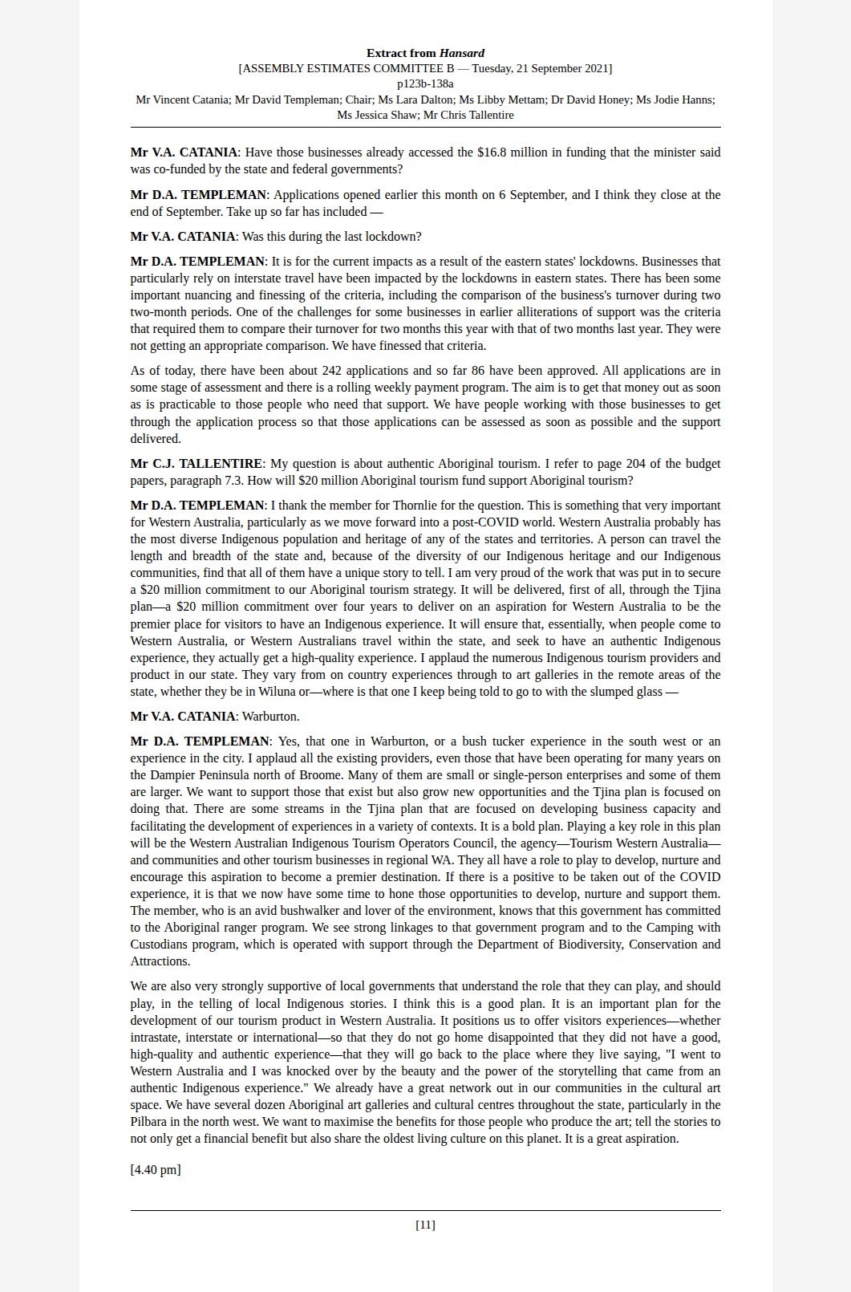Extract from Hansard
[ASSEMBLY ESTIMATES COMMITTEE B — Tuesday, 21 September 2021]
p123b-138a
Mr Vincent Catania; Mr David Templeman; Chair; Ms Lara Dalton; Ms Libby Mettam; Dr David Honey; Ms Jodie Hanns; Ms Jessica Shaw; Mr Chris Tallentire
Mr V.A. CATANIA: Have those businesses already accessed the $16.8 million in funding that the minister said was co-funded by the state and federal governments?
Mr D.A. TEMPLEMAN: Applications opened earlier this month on 6 September, and I think they close at the end of September. Take up so far has included —
Mr V.A. CATANIA: Was this during the last lockdown?
Mr D.A. TEMPLEMAN: It is for the current impacts as a result of the eastern states' lockdowns. Businesses that particularly rely on interstate travel have been impacted by the lockdowns in eastern states. There has been some important nuancing and finessing of the criteria, including the comparison of the business's turnover during two two-month periods. One of the challenges for some businesses in earlier alliterations of support was the criteria that required them to compare their turnover for two months this year with that of two months last year. They were not getting an appropriate comparison. We have finessed that criteria.
As of today, there have been about 242 applications and so far 86 have been approved. All applications are in some stage of assessment and there is a rolling weekly payment program. The aim is to get that money out as soon as is practicable to those people who need that support. We have people working with those businesses to get through the application process so that those applications can be assessed as soon as possible and the support delivered.
Mr C.J. TALLENTIRE: My question is about authentic Aboriginal tourism. I refer to page 204 of the budget papers, paragraph 7.3. How will $20 million Aboriginal tourism fund support Aboriginal tourism?
Mr D.A. TEMPLEMAN: I thank the member for Thornlie for the question. This is something that very important for Western Australia, particularly as we move forward into a post-COVID world. Western Australia probably has the most diverse Indigenous population and heritage of any of the states and territories. A person can travel the length and breadth of the state and, because of the diversity of our Indigenous heritage and our Indigenous communities, find that all of them have a unique story to tell. I am very proud of the work that was put in to secure a $20 million commitment to our Aboriginal tourism strategy. It will be delivered, first of all, through the Tjina plan—a $20 million commitment over four years to deliver on an aspiration for Western Australia to be the premier place for visitors to have an Indigenous experience. It will ensure that, essentially, when people come to Western Australia, or Western Australians travel within the state, and seek to have an authentic Indigenous experience, they actually get a high-quality experience. I applaud the numerous Indigenous tourism providers and product in our state. They vary from on country experiences through to art galleries in the remote areas of the state, whether they be in Wiluna or—where is that one I keep being told to go to with the slumped glass —
Mr V.A. CATANIA: Warburton.
Mr D.A. TEMPLEMAN: Yes, that one in Warburton, or a bush tucker experience in the south west or an experience in the city. I applaud all the existing providers, even those that have been operating for many years on the Dampier Peninsula north of Broome. Many of them are small or single-person enterprises and some of them are larger. We want to support those that exist but also grow new opportunities and the Tjina plan is focused on doing that. There are some streams in the Tjina plan that are focused on developing business capacity and facilitating the development of experiences in a variety of contexts. It is a bold plan. Playing a key role in this plan will be the Western Australian Indigenous Tourism Operators Council, the agency—Tourism Western Australia—and communities and other tourism businesses in regional WA. They all have a role to play to develop, nurture and encourage this aspiration to become a premier destination. If there is a positive to be taken out of the COVID experience, it is that we now have some time to hone those opportunities to develop, nurture and support them. The member, who is an avid bushwalker and lover of the environment, knows that this government has committed to the Aboriginal ranger program. We see strong linkages to that government program and to the Camping with Custodians program, which is operated with support through the Department of Biodiversity, Conservation and Attractions.
We are also very strongly supportive of local governments that understand the role that they can play, and should play, in the telling of local Indigenous stories. I think this is a good plan. It is an important plan for the development of our tourism product in Western Australia. It positions us to offer visitors experiences—whether intrastate, interstate or international—so that they do not go home disappointed that they did not have a good, high-quality and authentic experience—that they will go back to the place where they live saying, "I went to Western Australia and I was knocked over by the beauty and the power of the storytelling that came from an authentic Indigenous experience." We already have a great network out in our communities in the cultural art space. We have several dozen Aboriginal art galleries and cultural centres throughout the state, particularly in the Pilbara in the north west. We want to maximise the benefits for those people who produce the art; tell the stories to not only get a financial benefit but also share the oldest living culture on this planet. It is a great aspiration.
[4.40 pm]
[11]